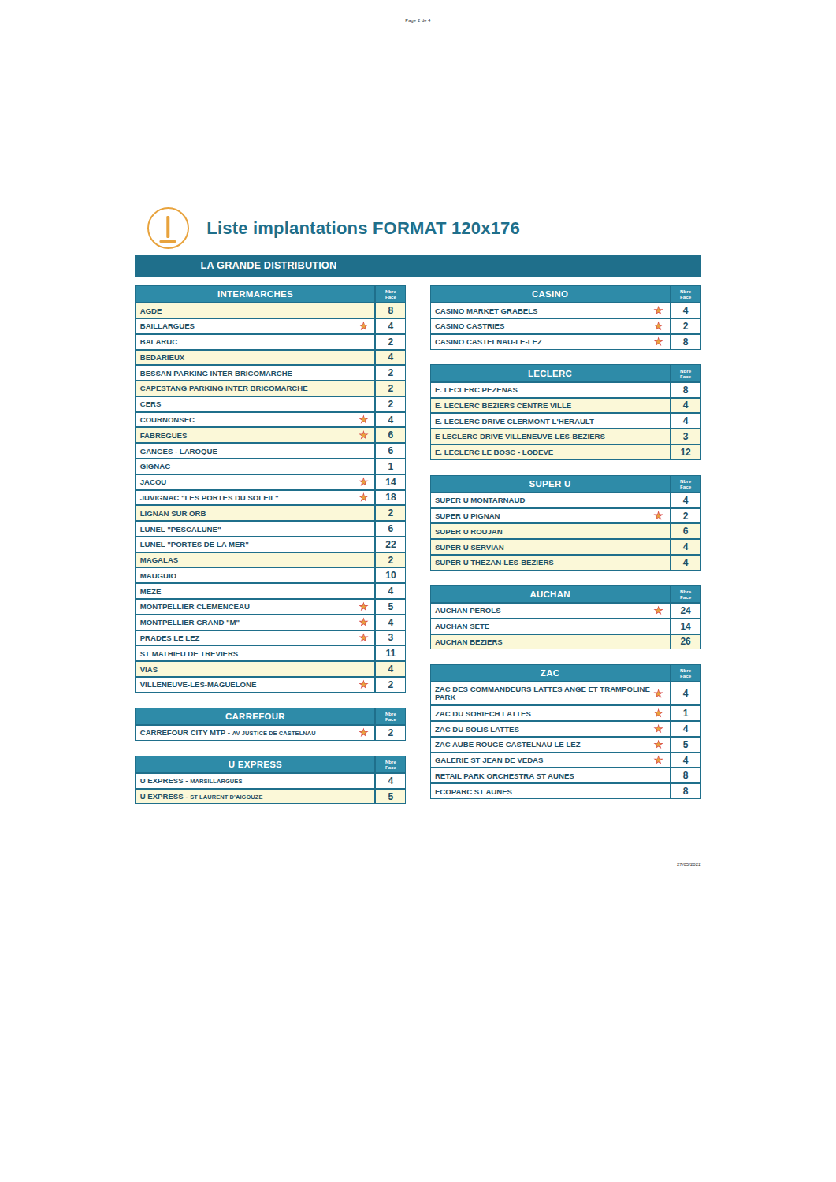Page 2 de 4
Liste implantations FORMAT 120x176
LA GRANDE DISTRIBUTION
| INTERMARCHES | Nbre Face |
| --- | --- |
| AGDE | 8 |
| BAILLARGUES | 4 |
| BALARUC | 2 |
| BEDARIEUX | 4 |
| BESSAN PARKING INTER BRICOMARCHE | 2 |
| CAPESTANG PARKING INTER BRICOMARCHE | 2 |
| CERS | 2 |
| COURNONSEC | 4 |
| FABREGUES | 6 |
| GANGES - LAROQUE | 6 |
| GIGNAC | 1 |
| JACOU | 14 |
| JUVIGNAC "LES PORTES DU SOLEIL" | 18 |
| LIGNAN SUR ORB | 2 |
| LUNEL "PESCALUNE" | 6 |
| LUNEL "PORTES DE LA MER" | 22 |
| MAGALAS | 2 |
| MAUGUIO | 10 |
| MEZE | 4 |
| MONTPELLIER CLEMENCEAU | 5 |
| MONTPELLIER GRAND "M" | 4 |
| PRADES LE LEZ | 3 |
| ST MATHIEU DE TREVIERS | 11 |
| VIAS | 4 |
| VILLENEUVE-LES-MAGUELONE | 2 |
| CARREFOUR | Nbre Face |
| --- | --- |
| CARREFOUR CITY MTP - AV JUSTICE DE CASTELNAU | 2 |
| U EXPRESS | Nbre Face |
| --- | --- |
| U EXPRESS - MARSILLARGUES | 4 |
| U EXPRESS - ST LAURENT D'AIGOUZE | 5 |
| CASINO | Nbre Face |
| --- | --- |
| CASINO MARKET GRABELS | 4 |
| CASINO CASTRIES | 2 |
| CASINO CASTELNAU-LE-LEZ | 8 |
| LECLERC | Nbre Face |
| --- | --- |
| E. LECLERC PEZENAS | 8 |
| E. LECLERC BEZIERS CENTRE VILLE | 4 |
| E. LECLERC DRIVE CLERMONT L'HERAULT | 4 |
| E LECLERC DRIVE VILLENEUVE-LES-BEZIERS | 3 |
| E. LECLERC LE BOSC - LODEVE | 12 |
| SUPER U | Nbre Face |
| --- | --- |
| SUPER U MONTARNAUD | 4 |
| SUPER U PIGNAN | 2 |
| SUPER U ROUJAN | 6 |
| SUPER U SERVIAN | 4 |
| SUPER U THEZAN-LES-BEZIERS | 4 |
| AUCHAN | Nbre Face |
| --- | --- |
| AUCHAN PEROLS | 24 |
| AUCHAN SETE | 14 |
| AUCHAN BEZIERS | 26 |
| ZAC | Nbre Face |
| --- | --- |
| ZAC DES COMMANDEURS LATTES ANGE ET TRAMPOLINE PARK | 4 |
| ZAC DU SORIECH LATTES | 1 |
| ZAC DU SOLIS LATTES | 4 |
| ZAC AUBE ROUGE CASTELNAU LE LEZ | 5 |
| GALERIE ST JEAN DE VEDAS | 4 |
| RETAIL PARK ORCHESTRA ST AUNES | 8 |
| ECOPARC ST AUNES | 8 |
27/05/2022